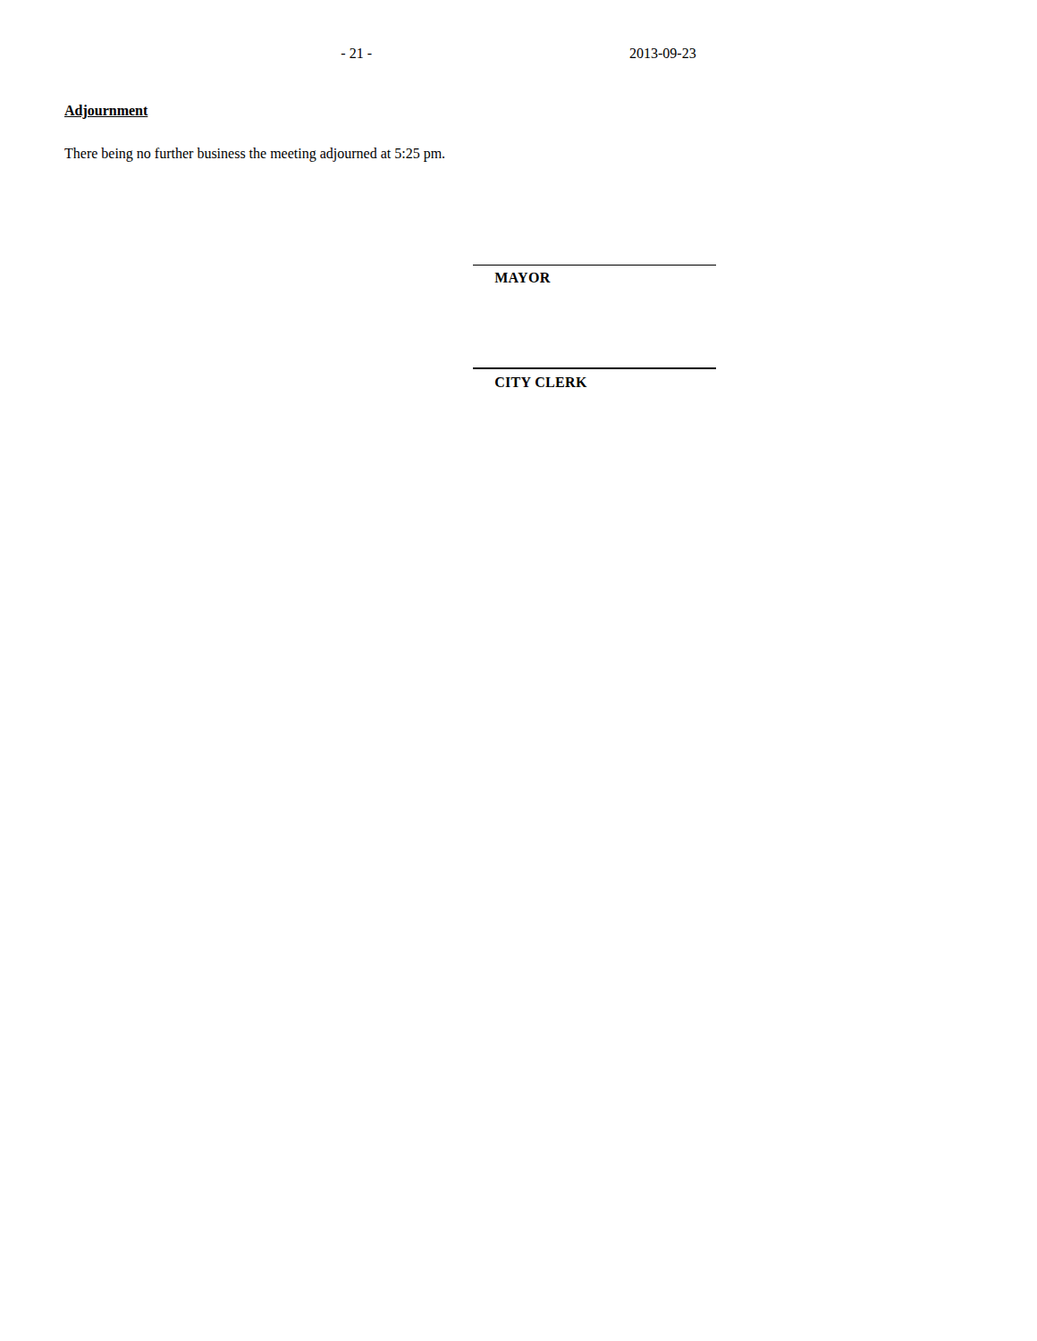- 21 - 2013-09-23
Adjournment
There being no further business the meeting adjourned at 5:25 pm.
MAYOR
CITY CLERK